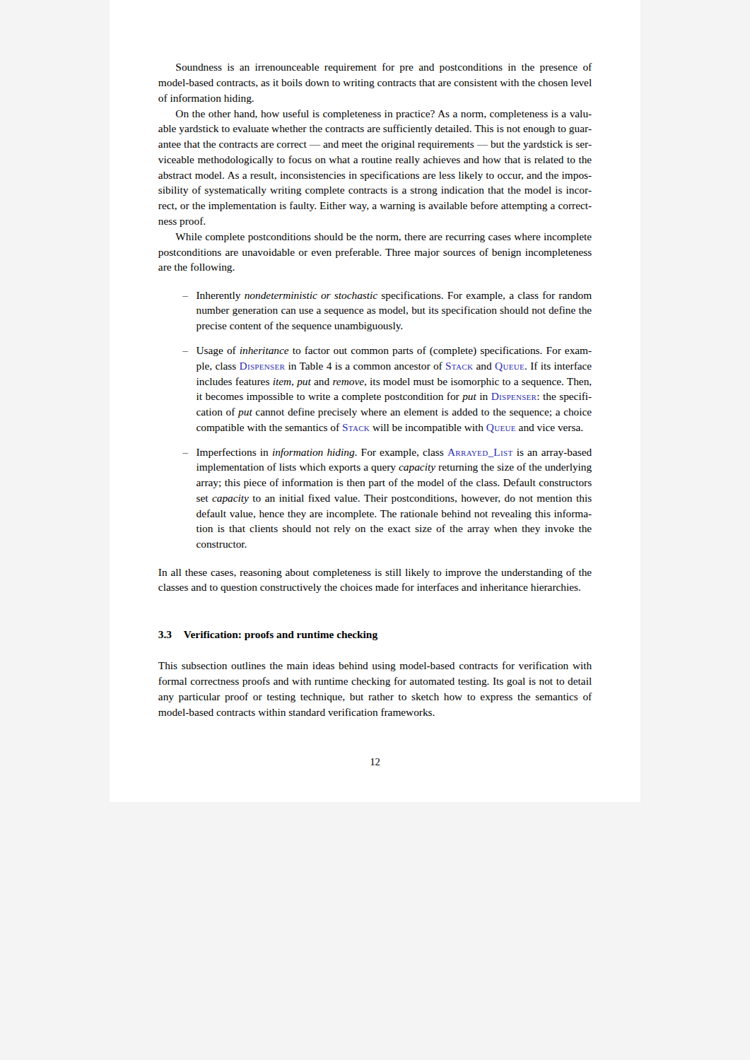Soundness is an irrenounceable requirement for pre and postconditions in the presence of model-based contracts, as it boils down to writing contracts that are consistent with the chosen level of information hiding.
On the other hand, how useful is completeness in practice? As a norm, completeness is a valuable yardstick to evaluate whether the contracts are sufficiently detailed. This is not enough to guarantee that the contracts are correct — and meet the original requirements — but the yardstick is serviceable methodologically to focus on what a routine really achieves and how that is related to the abstract model. As a result, inconsistencies in specifications are less likely to occur, and the impossibility of systematically writing complete contracts is a strong indication that the model is incorrect, or the implementation is faulty. Either way, a warning is available before attempting a correctness proof.
While complete postconditions should be the norm, there are recurring cases where incomplete postconditions are unavoidable or even preferable. Three major sources of benign incompleteness are the following.
Inherently nondeterministic or stochastic specifications. For example, a class for random number generation can use a sequence as model, but its specification should not define the precise content of the sequence unambiguously.
Usage of inheritance to factor out common parts of (complete) specifications. For example, class Dispenser in Table 4 is a common ancestor of Stack and Queue. If its interface includes features item, put and remove, its model must be isomorphic to a sequence. Then, it becomes impossible to write a complete postcondition for put in Dispenser: the specification of put cannot define precisely where an element is added to the sequence; a choice compatible with the semantics of Stack will be incompatible with Queue and vice versa.
Imperfections in information hiding. For example, class Arrayed_List is an array-based implementation of lists which exports a query capacity returning the size of the underlying array; this piece of information is then part of the model of the class. Default constructors set capacity to an initial fixed value. Their postconditions, however, do not mention this default value, hence they are incomplete. The rationale behind not revealing this information is that clients should not rely on the exact size of the array when they invoke the constructor.
In all these cases, reasoning about completeness is still likely to improve the understanding of the classes and to question constructively the choices made for interfaces and inheritance hierarchies.
3.3 Verification: proofs and runtime checking
This subsection outlines the main ideas behind using model-based contracts for verification with formal correctness proofs and with runtime checking for automated testing. Its goal is not to detail any particular proof or testing technique, but rather to sketch how to express the semantics of model-based contracts within standard verification frameworks.
12